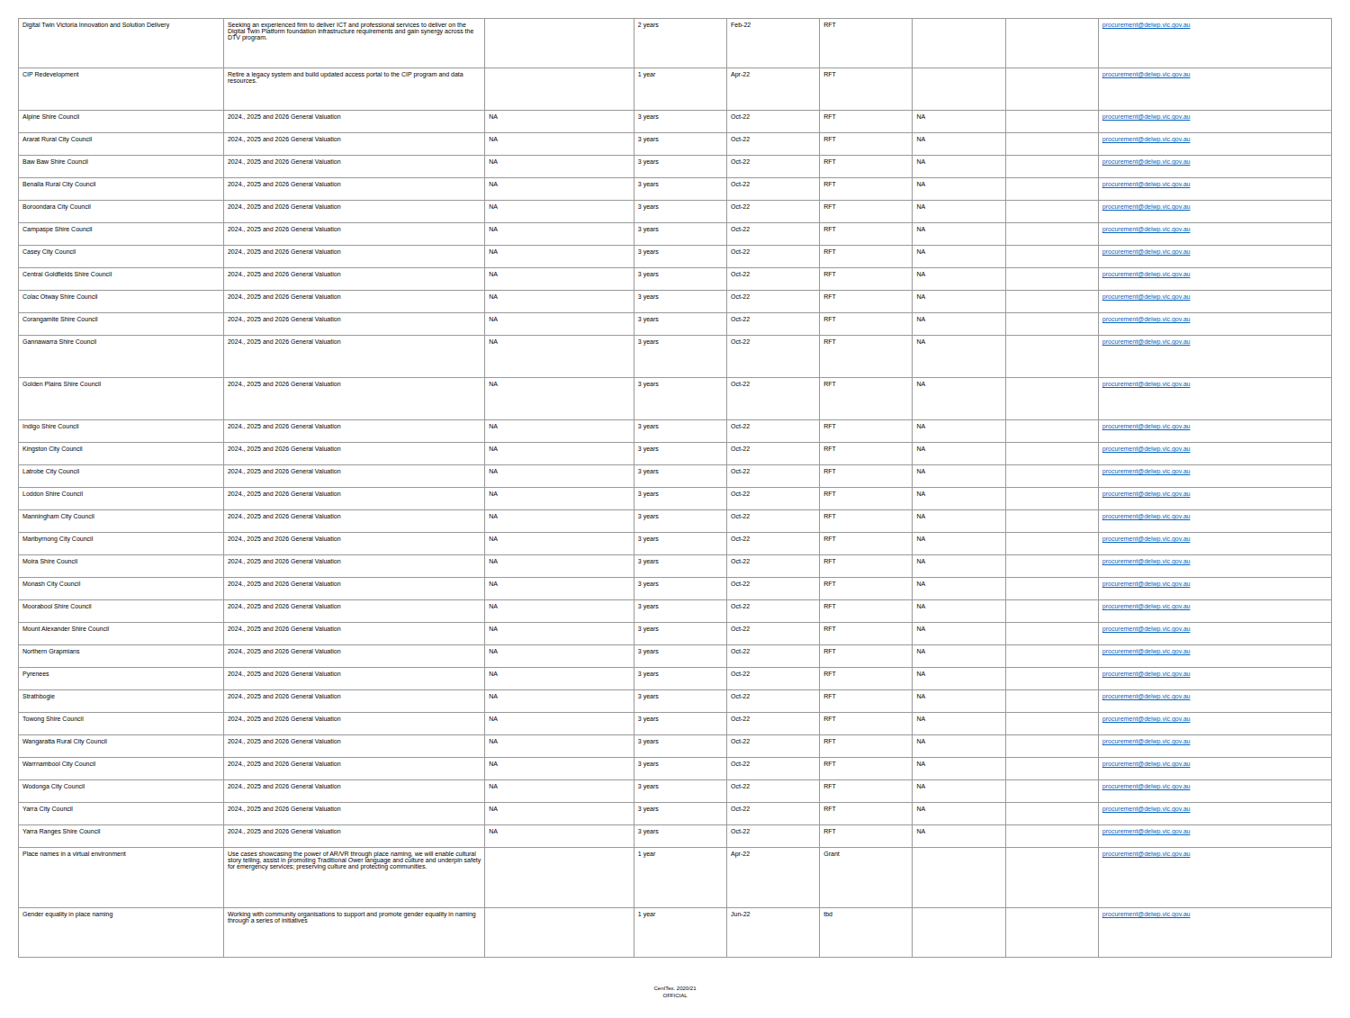| Digital Twin Victoria Innovation and Solution Delivery | Seeking an experienced firm to deliver ICT and professional services to deliver on the Digital Twin Platform foundation infrastructure requirements and gain synergy across the DTV program. | | 2 years | Feb-22 | RFT | | | procurement@delwp.vic.gov.au |
| CIP Redevelopment | Retire a legacy system and build updated access portal to the CIP program and data resources. | | 1 year | Apr-22 | RFT | | | procurement@delwp.vic.gov.au |
| Alpine Shire Council | 2024., 2025 and 2026 General Valuation | NA | 3 years | Oct-22 | RFT | NA | | procurement@delwp.vic.gov.au |
| Ararat Rural City Council | 2024., 2025 and 2026 General Valuation | NA | 3 years | Oct-22 | RFT | NA | | procurement@delwp.vic.gov.au |
| Baw Baw Shire Council | 2024., 2025 and 2026 General Valuation | NA | 3 years | Oct-22 | RFT | NA | | procurement@delwp.vic.gov.au |
| Benalla Rural City Council | 2024., 2025 and 2026 General Valuation | NA | 3 years | Oct-22 | RFT | NA | | procurement@delwp.vic.gov.au |
| Boroondara City Council | 2024., 2025 and 2026 General Valuation | NA | 3 years | Oct-22 | RFT | NA | | procurement@delwp.vic.gov.au |
| Campaspe Shire Council | 2024., 2025 and 2026 General Valuation | NA | 3 years | Oct-22 | RFT | NA | | procurement@delwp.vic.gov.au |
| Casey City Council | 2024., 2025 and 2026 General Valuation | NA | 3 years | Oct-22 | RFT | NA | | procurement@delwp.vic.gov.au |
| Central Goldfields Shire Council | 2024., 2025 and 2026 General Valuation | NA | 3 years | Oct-22 | RFT | NA | | procurement@delwp.vic.gov.au |
| Colac Otway Shire Council | 2024., 2025 and 2026 General Valuation | NA | 3 years | Oct-22 | RFT | NA | | procurement@delwp.vic.gov.au |
| Corangamite Shire Council | 2024., 2025 and 2026 General Valuation | NA | 3 years | Oct-22 | RFT | NA | | procurement@delwp.vic.gov.au |
| Gannawarra Shire Council | 2024., 2025 and 2026 General Valuation | NA | 3 years | Oct-22 | RFT | NA | | procurement@delwp.vic.gov.au |
| Golden Plains Shire Council | 2024., 2025 and 2026 General Valuation | NA | 3 years | Oct-22 | RFT | NA | | procurement@delwp.vic.gov.au |
| Indigo Shire Council | 2024., 2025 and 2026 General Valuation | NA | 3 years | Oct-22 | RFT | NA | | procurement@delwp.vic.gov.au |
| Kingston City Council | 2024., 2025 and 2026 General Valuation | NA | 3 years | Oct-22 | RFT | NA | | procurement@delwp.vic.gov.au |
| Latrobe City Council | 2024., 2025 and 2026 General Valuation | NA | 3 years | Oct-22 | RFT | NA | | procurement@delwp.vic.gov.au |
| Loddon Shire Council | 2024., 2025 and 2026 General Valuation | NA | 3 years | Oct-22 | RFT | NA | | procurement@delwp.vic.gov.au |
| Manningham City Council | 2024., 2025 and 2026 General Valuation | NA | 3 years | Oct-22 | RFT | NA | | procurement@delwp.vic.gov.au |
| Maribyrnong City Council | 2024., 2025 and 2026 General Valuation | NA | 3 years | Oct-22 | RFT | NA | | procurement@delwp.vic.gov.au |
| Moira Shire Council | 2024., 2025 and 2026 General Valuation | NA | 3 years | Oct-22 | RFT | NA | | procurement@delwp.vic.gov.au |
| Monash City Council | 2024., 2025 and 2026 General Valuation | NA | 3 years | Oct-22 | RFT | NA | | procurement@delwp.vic.gov.au |
| Moorabool Shire Council | 2024., 2025 and 2026 General Valuation | NA | 3 years | Oct-22 | RFT | NA | | procurement@delwp.vic.gov.au |
| Mount Alexander Shire Council | 2024., 2025 and 2026 General Valuation | NA | 3 years | Oct-22 | RFT | NA | | procurement@delwp.vic.gov.au |
| Northern Grapmians | 2024., 2025 and 2026 General Valuation | NA | 3 years | Oct-22 | RFT | NA | | procurement@delwp.vic.gov.au |
| Pyrenees | 2024., 2025 and 2026 General Valuation | NA | 3 years | Oct-22 | RFT | NA | | procurement@delwp.vic.gov.au |
| Strathbogie | 2024., 2025 and 2026 General Valuation | NA | 3 years | Oct-22 | RFT | NA | | procurement@delwp.vic.gov.au |
| Towong Shire Council | 2024., 2025 and 2026 General Valuation | NA | 3 years | Oct-22 | RFT | NA | | procurement@delwp.vic.gov.au |
| Wangaratta Rural City Council | 2024., 2025 and 2026 General Valuation | NA | 3 years | Oct-22 | RFT | NA | | procurement@delwp.vic.gov.au |
| Warrnambool City Council | 2024., 2025 and 2026 General Valuation | NA | 3 years | Oct-22 | RFT | NA | | procurement@delwp.vic.gov.au |
| Wodonga City Council | 2024., 2025 and 2026 General Valuation | NA | 3 years | Oct-22 | RFT | NA | | procurement@delwp.vic.gov.au |
| Yarra City Council | 2024., 2025 and 2026 General Valuation | NA | 3 years | Oct-22 | RFT | NA | | procurement@delwp.vic.gov.au |
| Yarra Ranges Shire Council | 2024., 2025 and 2026 General Valuation | NA | 3 years | Oct-22 | RFT | NA | | procurement@delwp.vic.gov.au |
| Place names in a virtual environment | Use cases showcasing the power of AR/VR through place naming, we will enable cultural story telling, assist in promoting Traditional Ower language and culture and underpin safety for emergency services; preserving culture and protecting communities. | | 1 year | Apr-22 | Grant | | | procurement@delwp.vic.gov.au |
| Gender equality in place naming | Working with community organisations to support and promote gender equality in naming through a series of initiatives | | 1 year | Jun-22 | tbd | | | procurement@delwp.vic.gov.au |
CenITex. 2020/21
OFFICIAL